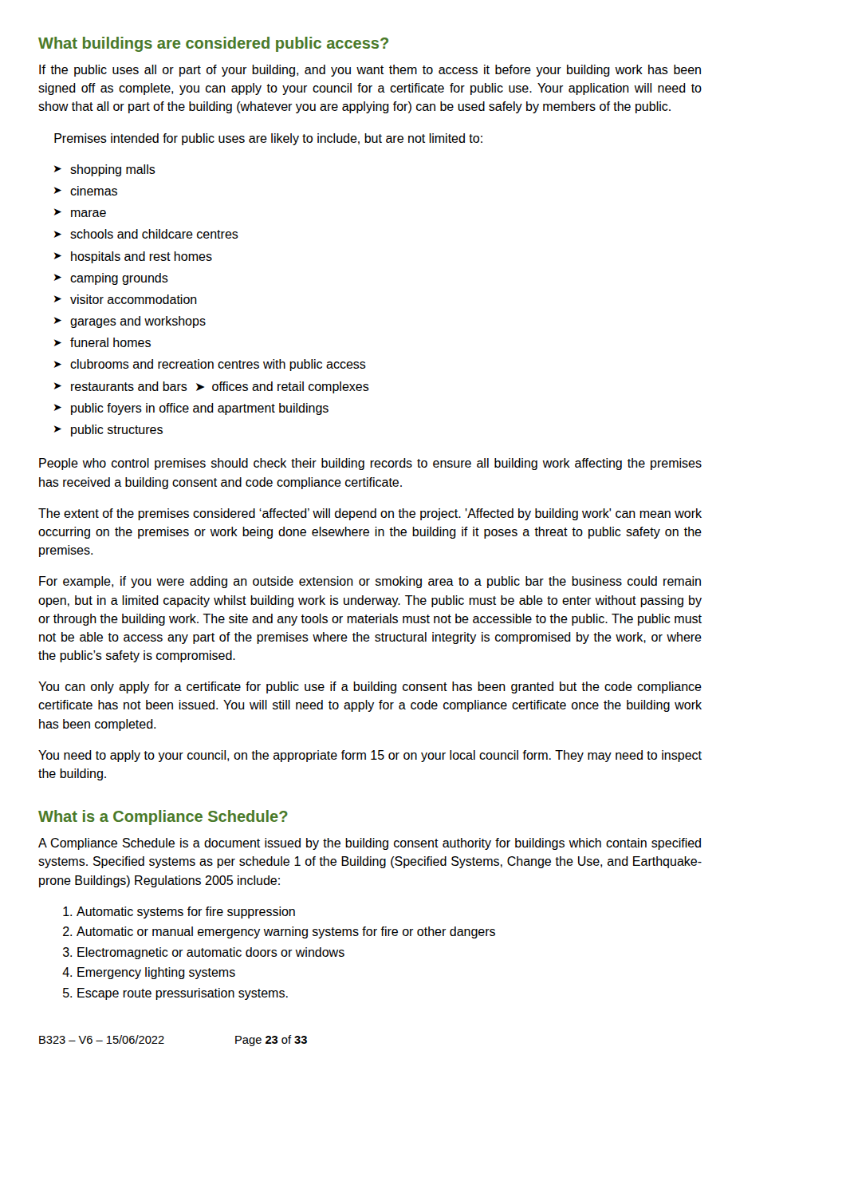What buildings are considered public access?
If the public uses all or part of your building, and you want them to access it before your building work has been signed off as complete, you can apply to your council for a certificate for public use. Your application will need to show that all or part of the building (whatever you are applying for) can be used safely by members of the public.
Premises intended for public uses are likely to include, but are not limited to:
shopping malls
cinemas
marae
schools and childcare centres
hospitals and rest homes
camping grounds
visitor accommodation
garages and workshops
funeral homes
clubrooms and recreation centres with public access
restaurants and bars ➤ offices and retail complexes
public foyers in office and apartment buildings
public structures
People who control premises should check their building records to ensure all building work affecting the premises has received a building consent and code compliance certificate.
The extent of the premises considered ‘affected’ will depend on the project. 'Affected by building work' can mean work occurring on the premises or work being done elsewhere in the building if it poses a threat to public safety on the premises.
For example, if you were adding an outside extension or smoking area to a public bar the business could remain open, but in a limited capacity whilst building work is underway. The public must be able to enter without passing by or through the building work. The site and any tools or materials must not be accessible to the public. The public must not be able to access any part of the premises where the structural integrity is compromised by the work, or where the public’s safety is compromised.
You can only apply for a certificate for public use if a building consent has been granted but the code compliance certificate has not been issued. You will still need to apply for a code compliance certificate once the building work has been completed.
You need to apply to your council, on the appropriate form 15 or on your local council form. They may need to inspect the building.
What is a Compliance Schedule?
A Compliance Schedule is a document issued by the building consent authority for buildings which contain specified systems. Specified systems as per schedule 1 of the Building (Specified Systems, Change the Use, and Earthquake-prone Buildings) Regulations 2005 include:
Automatic systems for fire suppression
Automatic or manual emergency warning systems for fire or other dangers
Electromagnetic or automatic doors or windows
Emergency lighting systems
Escape route pressurisation systems.
B323 – V6 – 15/06/2022 Page 23 of 33